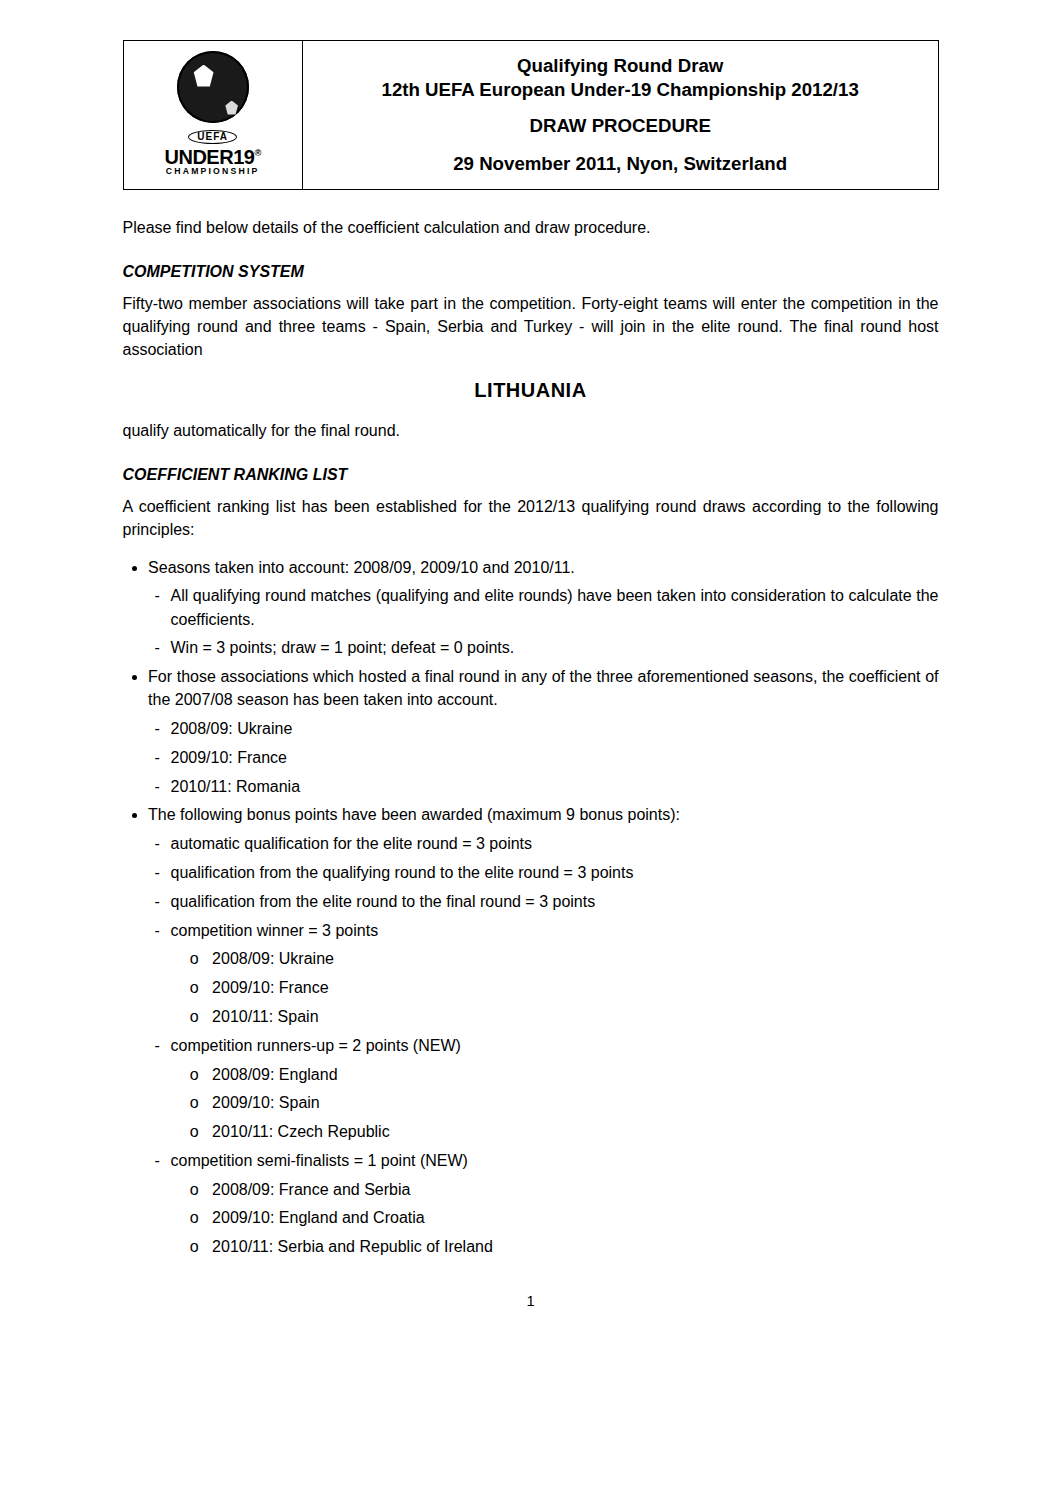| UEFA UNDER19 ® CHAMPIONSHIP | Qualifying Round Draw 12th UEFA European Under-19 Championship 2012/13 DRAW PROCEDURE 29 November 2011, Nyon, Switzerland |
Please find below details of the coefficient calculation and draw procedure.
COMPETITION SYSTEM
Fifty-two member associations will take part in the competition. Forty-eight teams will enter the competition in the qualifying round and three teams - Spain, Serbia and Turkey - will join in the elite round. The final round host association
LITHUANIA
qualify automatically for the final round.
COEFFICIENT RANKING LIST
A coefficient ranking list has been established for the 2012/13 qualifying round draws according to the following principles:
Seasons taken into account: 2008/09, 2009/10 and 2010/11.
All qualifying round matches (qualifying and elite rounds) have been taken into consideration to calculate the coefficients.
Win = 3 points; draw = 1 point; defeat = 0 points.
For those associations which hosted a final round in any of the three aforementioned seasons, the coefficient of the 2007/08 season has been taken into account.
2008/09: Ukraine
2009/10: France
2010/11: Romania
The following bonus points have been awarded (maximum 9 bonus points):
automatic qualification for the elite round = 3 points
qualification from the qualifying round to the elite round = 3 points
qualification from the elite round to the final round = 3 points
competition winner = 3 points
2008/09: Ukraine
2009/10: France
2010/11: Spain
competition runners-up = 2 points (NEW)
2008/09: England
2009/10: Spain
2010/11: Czech Republic
competition semi-finalists = 1 point (NEW)
2008/09: France and Serbia
2009/10: England and Croatia
2010/11: Serbia and Republic of Ireland
1